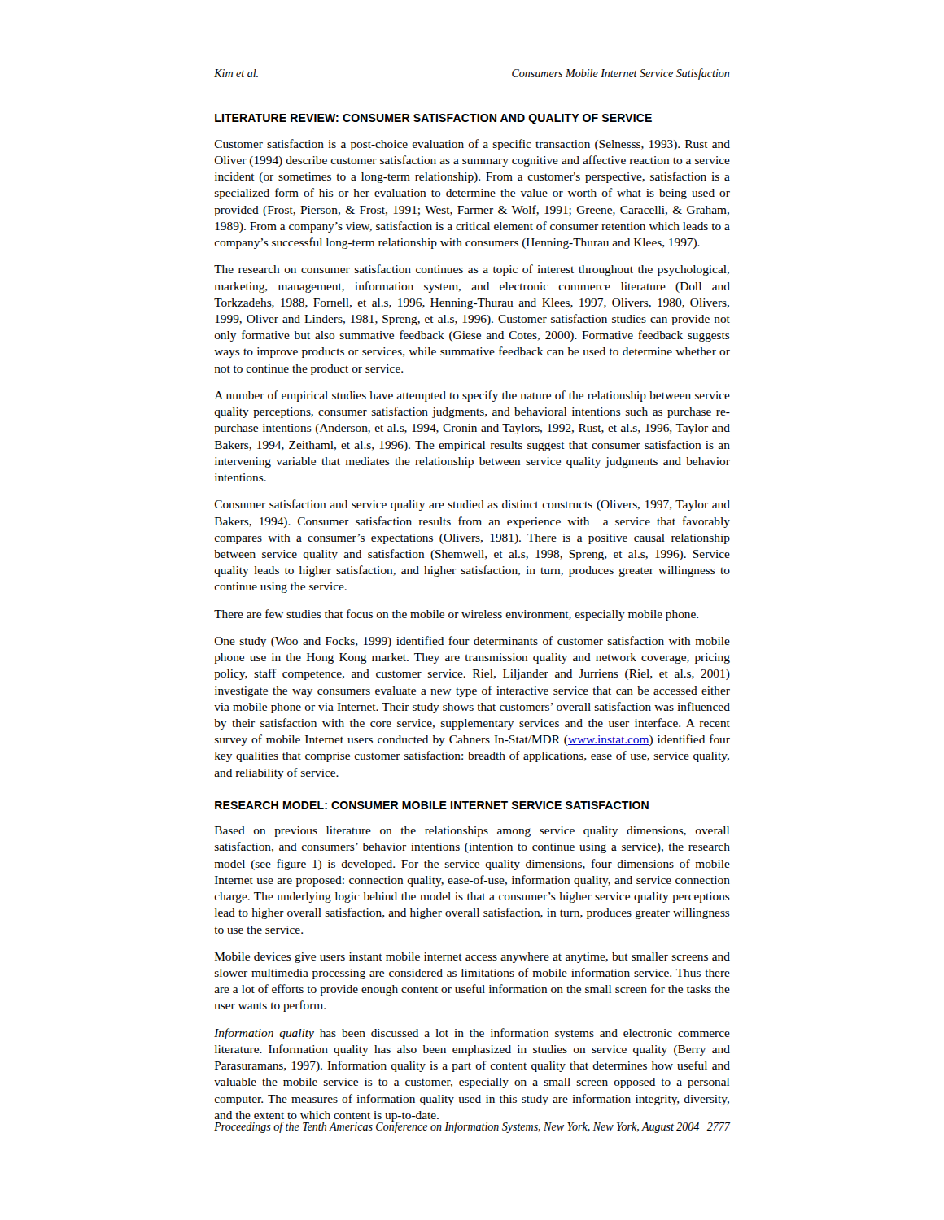Kim et al.
Consumers Mobile Internet Service Satisfaction
Literature Review: Consumer Satisfaction and Quality of Service
Customer satisfaction is a post-choice evaluation of a specific transaction (Selnesss, 1993). Rust and Oliver (1994) describe customer satisfaction as a summary cognitive and affective reaction to a service incident (or sometimes to a long-term relationship). From a customer's perspective, satisfaction is a specialized form of his or her evaluation to determine the value or worth of what is being used or provided (Frost, Pierson, & Frost, 1991; West, Farmer & Wolf, 1991; Greene, Caracelli, & Graham, 1989). From a company’s view, satisfaction is a critical element of consumer retention which leads to a company’s successful long-term relationship with consumers (Henning-Thurau and Klees, 1997).
The research on consumer satisfaction continues as a topic of interest throughout the psychological, marketing, management, information system, and electronic commerce literature (Doll and Torkzadehs, 1988, Fornell, et al.s, 1996, Henning-Thurau and Klees, 1997, Olivers, 1980, Olivers, 1999, Oliver and Linders, 1981, Spreng, et al.s, 1996). Customer satisfaction studies can provide not only formative but also summative feedback (Giese and Cotes, 2000). Formative feedback suggests ways to improve products or services, while summative feedback can be used to determine whether or not to continue the product or service.
A number of empirical studies have attempted to specify the nature of the relationship between service quality perceptions, consumer satisfaction judgments, and behavioral intentions such as purchase re-purchase intentions (Anderson, et al.s, 1994, Cronin and Taylors, 1992, Rust, et al.s, 1996, Taylor and Bakers, 1994, Zeithaml, et al.s, 1996). The empirical results suggest that consumer satisfaction is an intervening variable that mediates the relationship between service quality judgments and behavior intentions.
Consumer satisfaction and service quality are studied as distinct constructs (Olivers, 1997, Taylor and Bakers, 1994). Consumer satisfaction results from an experience with a service that favorably compares with a consumer’s expectations (Olivers, 1981). There is a positive causal relationship between service quality and satisfaction (Shemwell, et al.s, 1998, Spreng, et al.s, 1996). Service quality leads to higher satisfaction, and higher satisfaction, in turn, produces greater willingness to continue using the service.
There are few studies that focus on the mobile or wireless environment, especially mobile phone.
One study (Woo and Focks, 1999) identified four determinants of customer satisfaction with mobile phone use in the Hong Kong market. They are transmission quality and network coverage, pricing policy, staff competence, and customer service. Riel, Liljander and Jurriens (Riel, et al.s, 2001) investigate the way consumers evaluate a new type of interactive service that can be accessed either via mobile phone or via Internet. Their study shows that customers’ overall satisfaction was influenced by their satisfaction with the core service, supplementary services and the user interface. A recent survey of mobile Internet users conducted by Cahners In-Stat/MDR (www.instat.com) identified four key qualities that comprise customer satisfaction: breadth of applications, ease of use, service quality, and reliability of service.
Research Model: Consumer Mobile Internet Service Satisfaction
Based on previous literature on the relationships among service quality dimensions, overall satisfaction, and consumers’ behavior intentions (intention to continue using a service), the research model (see figure 1) is developed. For the service quality dimensions, four dimensions of mobile Internet use are proposed: connection quality, ease-of-use, information quality, and service connection charge. The underlying logic behind the model is that a consumer’s higher service quality perceptions lead to higher overall satisfaction, and higher overall satisfaction, in turn, produces greater willingness to use the service.
Mobile devices give users instant mobile internet access anywhere at anytime, but smaller screens and slower multimedia processing are considered as limitations of mobile information service. Thus there are a lot of efforts to provide enough content or useful information on the small screen for the tasks the user wants to perform.
Information quality has been discussed a lot in the information systems and electronic commerce literature. Information quality has also been emphasized in studies on service quality (Berry and Parasuramans, 1997). Information quality is a part of content quality that determines how useful and valuable the mobile service is to a customer, especially on a small screen opposed to a personal computer. The measures of information quality used in this study are information integrity, diversity, and the extent to which content is up-to-date.
Proceedings of the Tenth Americas Conference on Information Systems, New York, New York, August 2004
2777